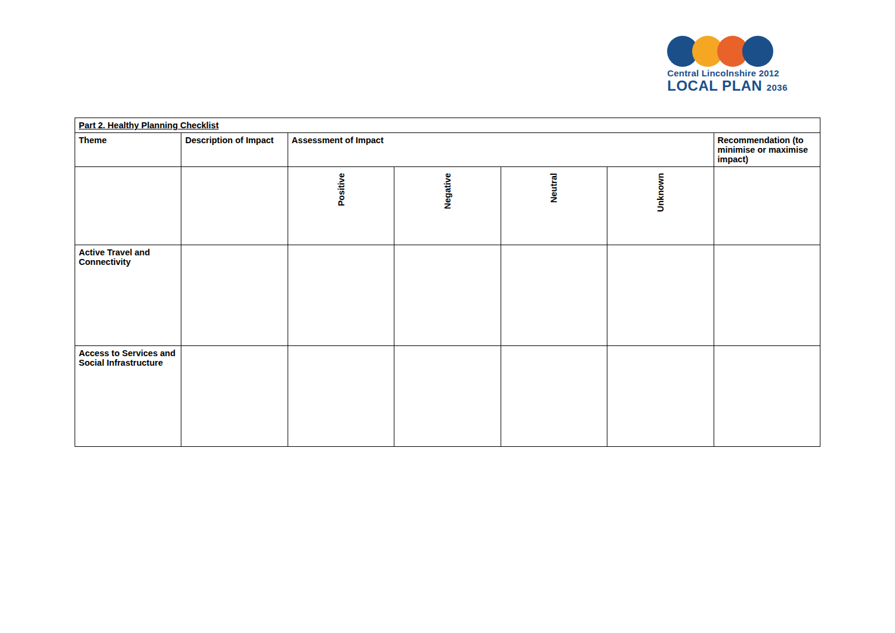Central Lincolnshire 2012
LOCAL PLAN 2036
| Part 2. Healthy Planning Checklist |
| Theme | Description of Impact | Assessment of Impact | Recommendation (to minimise or maximise impact) |
| | | Positive | Negative | Neutral | Unknown | |
| Active Travel and Connectivity | | | | | | |
| Access to Services and Social Infrastructure | | | | | | |